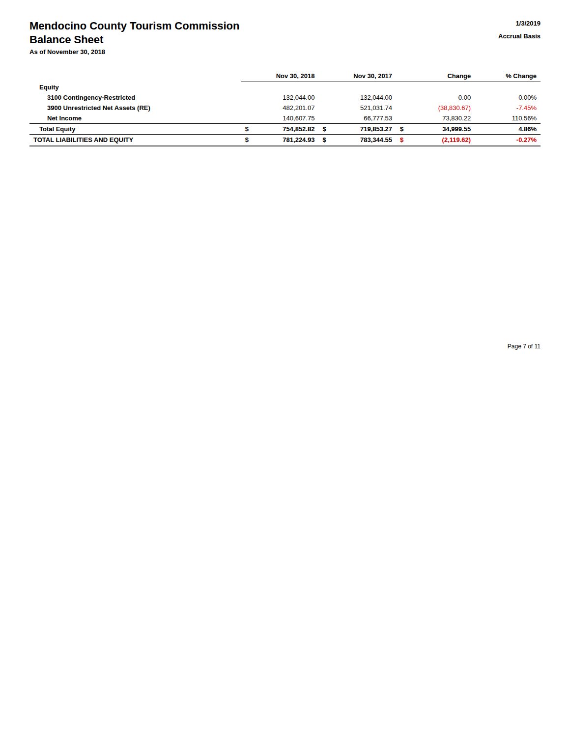Mendocino County Tourism Commission
Balance Sheet
As of November 30, 2018
1/3/2019
Accrual Basis
| | Nov 30, 2018 | Nov 30, 2017 | Change | % Change |
| --- | --- | --- | --- | --- |
| Equity | | | | | | | |
| 3100 Contingency-Restricted | | 132,044.00 | | 132,044.00 | | 0.00 | 0.00% |
| 3900 Unrestricted Net Assets (RE) | | 482,201.07 | | 521,031.74 | | (38,830.67) | -7.45% |
| Net Income | | 140,607.75 | | 66,777.53 | | 73,830.22 | 110.56% |
| Total Equity | $ | 754,852.82 | $ | 719,853.27 | $ | 34,999.55 | 4.86% |
| TOTAL LIABILITIES AND EQUITY | $ | 781,224.93 | $ | 783,344.55 | $ | (2,119.62) | -0.27% |
Page 7 of 11